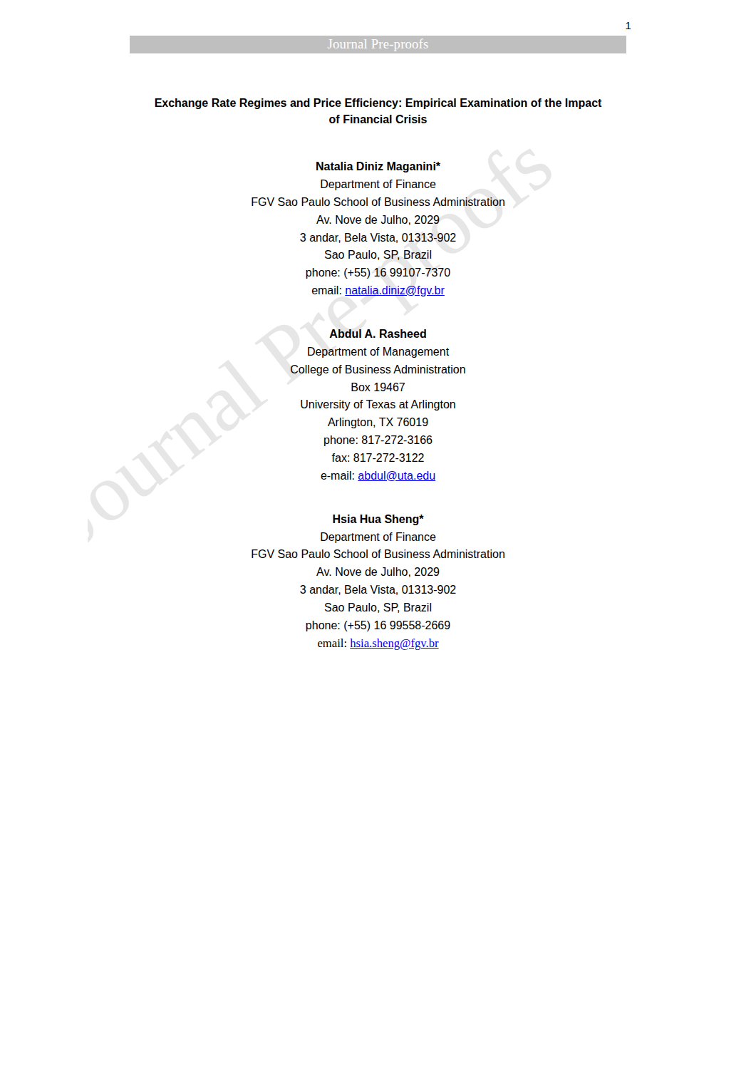1
Journal Pre-proofs
Journal Pre-proofs
Exchange Rate Regimes and Price Efficiency: Empirical Examination of the Impact of Financial Crisis
Natalia Diniz Maganini*
Department of Finance
FGV Sao Paulo School of Business Administration
Av. Nove de Julho, 2029
3 andar, Bela Vista, 01313-902
Sao Paulo, SP, Brazil
phone: (+55) 16 99107-7370
email: natalia.diniz@fgv.br
Abdul A. Rasheed
Department of Management
College of Business Administration
Box 19467
University of Texas at Arlington
Arlington, TX 76019
phone: 817-272-3166
fax: 817-272-3122
e-mail: abdul@uta.edu
Hsia Hua Sheng*
Department of Finance
FGV Sao Paulo School of Business Administration
Av. Nove de Julho, 2029
3 andar, Bela Vista, 01313-902
Sao Paulo, SP, Brazil
phone: (+55) 16 99558-2669
email: hsia.sheng@fgv.br